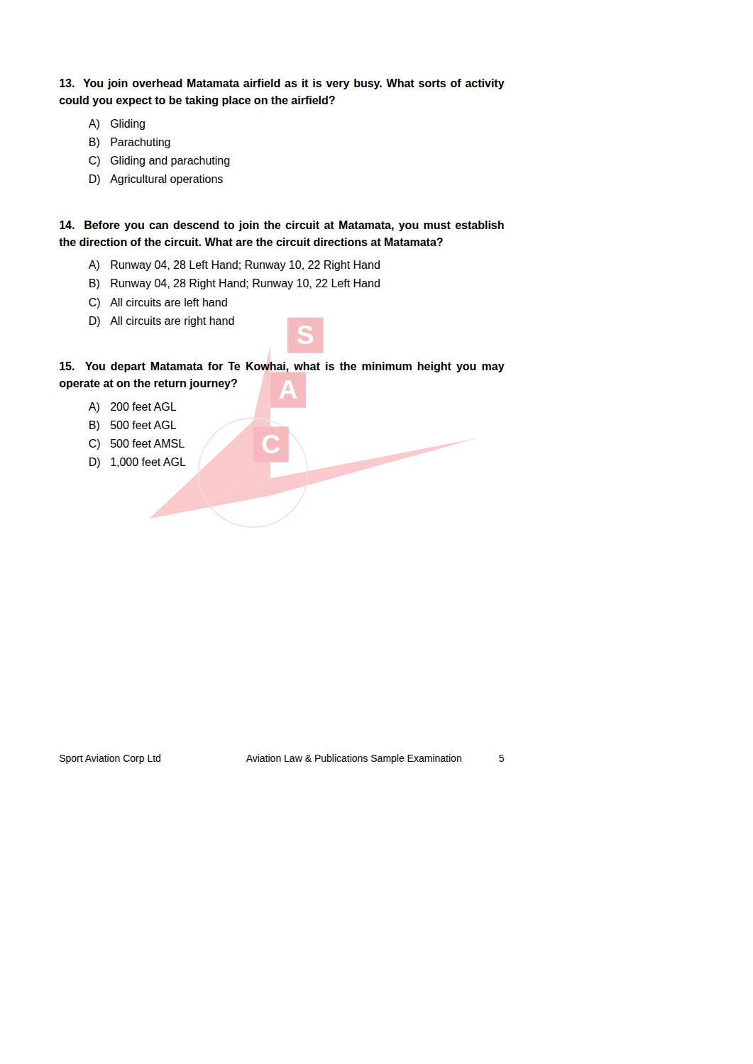S A C
13. You join overhead Matamata airfield as it is very busy. What sorts of activity could you expect to be taking place on the airfield?
A) Gliding
B) Parachuting
C) Gliding and parachuting
D) Agricultural operations
14. Before you can descend to join the circuit at Matamata, you must establish the direction of the circuit. What are the circuit directions at Matamata?
A) Runway 04, 28 Left Hand; Runway 10, 22 Right Hand
B) Runway 04, 28 Right Hand; Runway 10, 22 Left Hand
C) All circuits are left hand
D) All circuits are right hand
15. You depart Matamata for Te Kowhai, what is the minimum height you may operate at on the return journey?
A) 200 feet AGL
B) 500 feet AGL
C) 500 feet AMSL
D) 1,000 feet AGL
Sport Aviation Corp Ltd
Aviation Law & Publications Sample Examination
5